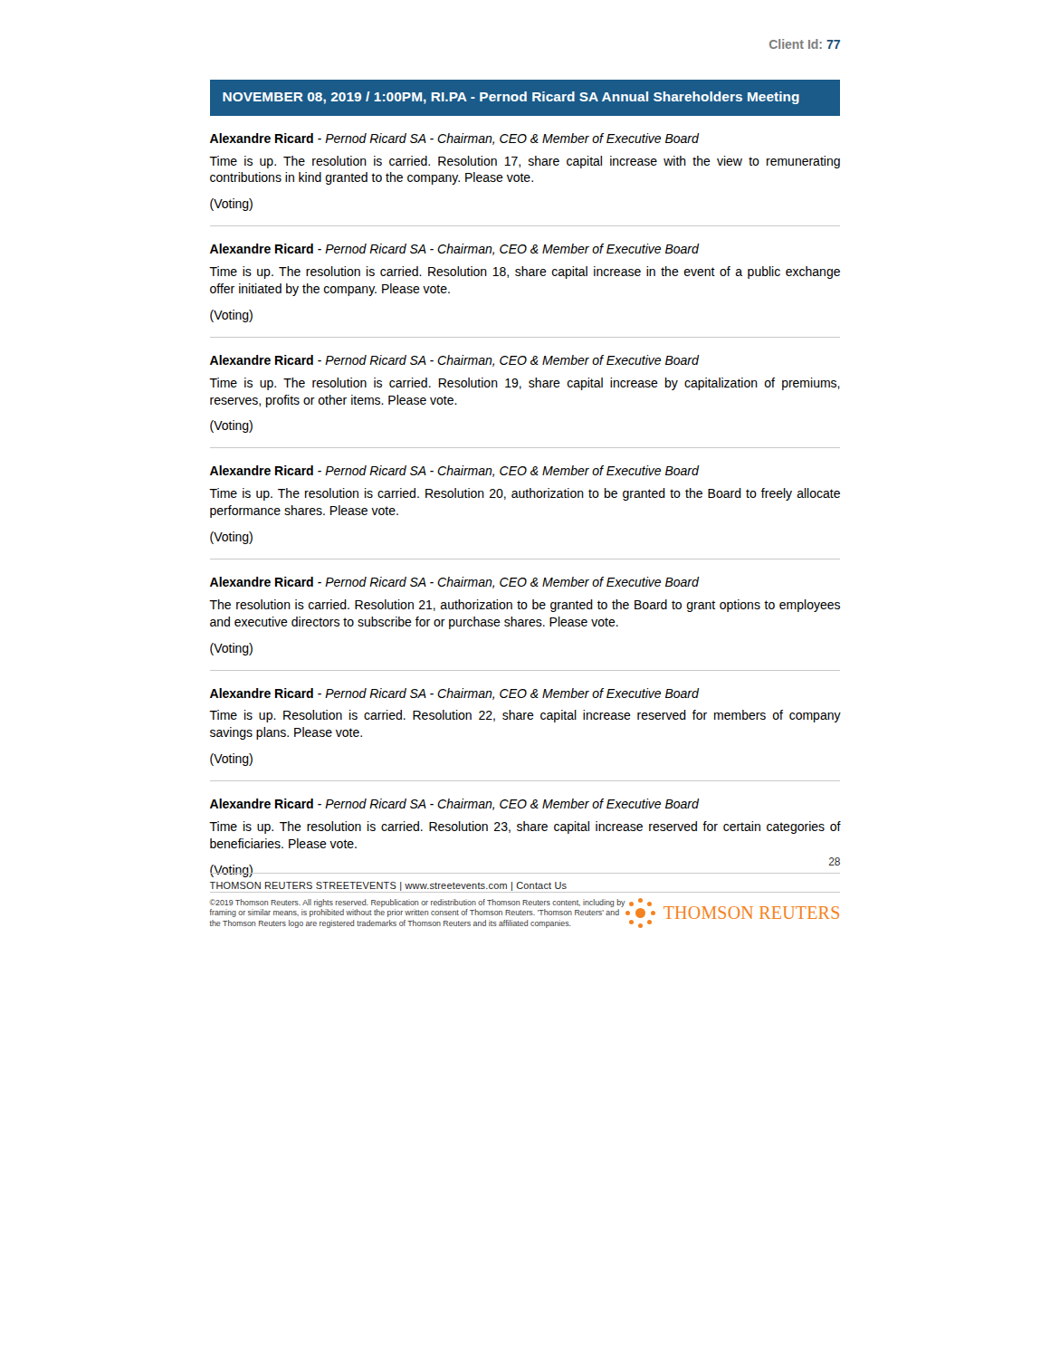Client Id: 77
NOVEMBER 08, 2019 / 1:00PM, RI.PA - Pernod Ricard SA Annual Shareholders Meeting
Alexandre Ricard - Pernod Ricard SA - Chairman, CEO & Member of Executive Board
Time is up. The resolution is carried. Resolution 17, share capital increase with the view to remunerating contributions in kind granted to the company. Please vote.
(Voting)
Alexandre Ricard - Pernod Ricard SA - Chairman, CEO & Member of Executive Board
Time is up. The resolution is carried. Resolution 18, share capital increase in the event of a public exchange offer initiated by the company. Please vote.
(Voting)
Alexandre Ricard - Pernod Ricard SA - Chairman, CEO & Member of Executive Board
Time is up. The resolution is carried. Resolution 19, share capital increase by capitalization of premiums, reserves, profits or other items. Please vote.
(Voting)
Alexandre Ricard - Pernod Ricard SA - Chairman, CEO & Member of Executive Board
Time is up. The resolution is carried. Resolution 20, authorization to be granted to the Board to freely allocate performance shares. Please vote.
(Voting)
Alexandre Ricard - Pernod Ricard SA - Chairman, CEO & Member of Executive Board
The resolution is carried. Resolution 21, authorization to be granted to the Board to grant options to employees and executive directors to subscribe for or purchase shares. Please vote.
(Voting)
Alexandre Ricard - Pernod Ricard SA - Chairman, CEO & Member of Executive Board
Time is up. Resolution is carried. Resolution 22, share capital increase reserved for members of company savings plans. Please vote.
(Voting)
Alexandre Ricard - Pernod Ricard SA - Chairman, CEO & Member of Executive Board
Time is up. The resolution is carried. Resolution 23, share capital increase reserved for certain categories of beneficiaries. Please vote.
(Voting)
28
THOMSON REUTERS STREETEVENTS | www.streetevents.com | Contact Us
©2019 Thomson Reuters. All rights reserved. Republication or redistribution of Thomson Reuters content, including by framing or similar means, is prohibited without the prior written consent of Thomson Reuters. 'Thomson Reuters' and the Thomson Reuters logo are registered trademarks of Thomson Reuters and its affiliated companies.
THOMSON REUTERS